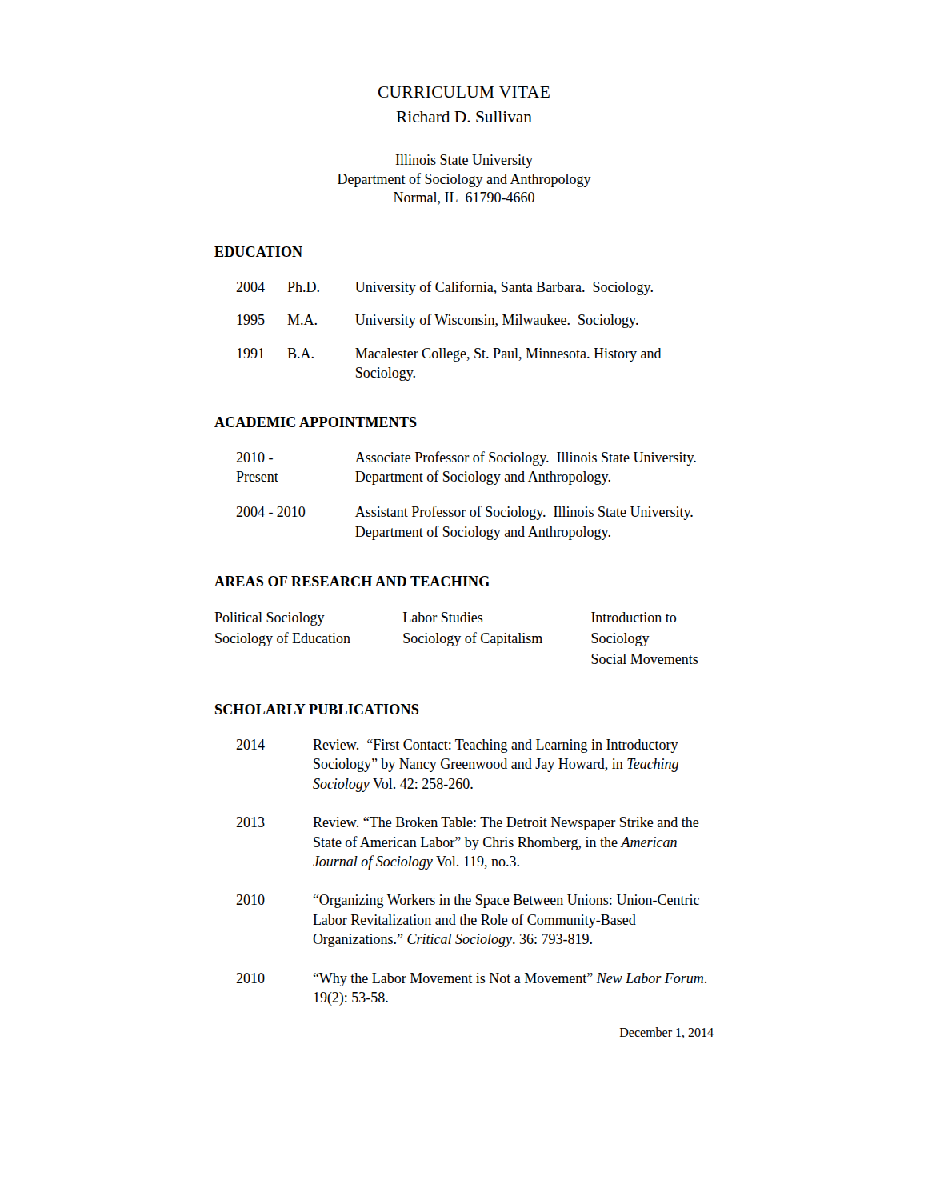CURRICULUM VITAE
Richard D. Sullivan
Illinois State University
Department of Sociology and Anthropology
Normal, IL 61790-4660
EDUCATION
2004 Ph.D.
University of California, Santa Barbara. Sociology.
1995 M.A.
University of Wisconsin, Milwaukee. Sociology.
1991 B.A.
Macalester College, St. Paul, Minnesota. History and Sociology.
ACADEMIC APPOINTMENTS
2010 -
Present
Associate Professor of Sociology. Illinois State University.
Department of Sociology and Anthropology.
2004 - 2010
Assistant Professor of Sociology. Illinois State University.
Department of Sociology and Anthropology.
AREAS OF RESEARCH AND TEACHING
Political Sociology
Sociology of Education
Labor Studies
Sociology of Capitalism
Introduction to Sociology
Social Movements
SCHOLARLY PUBLICATIONS
2014
Review. “First Contact: Teaching and Learning in Introductory Sociology” by Nancy Greenwood and Jay Howard, in Teaching Sociology Vol. 42: 258-260.
2013
Review. “The Broken Table: The Detroit Newspaper Strike and the State of American Labor” by Chris Rhomberg, in the American Journal of Sociology Vol. 119, no.3.
2010
“Organizing Workers in the Space Between Unions: Union-Centric Labor Revitalization and the Role of Community-Based Organizations.” Critical Sociology. 36: 793-819.
2010
“Why the Labor Movement is Not a Movement” New Labor Forum. 19(2): 53-58.
December 1, 2014